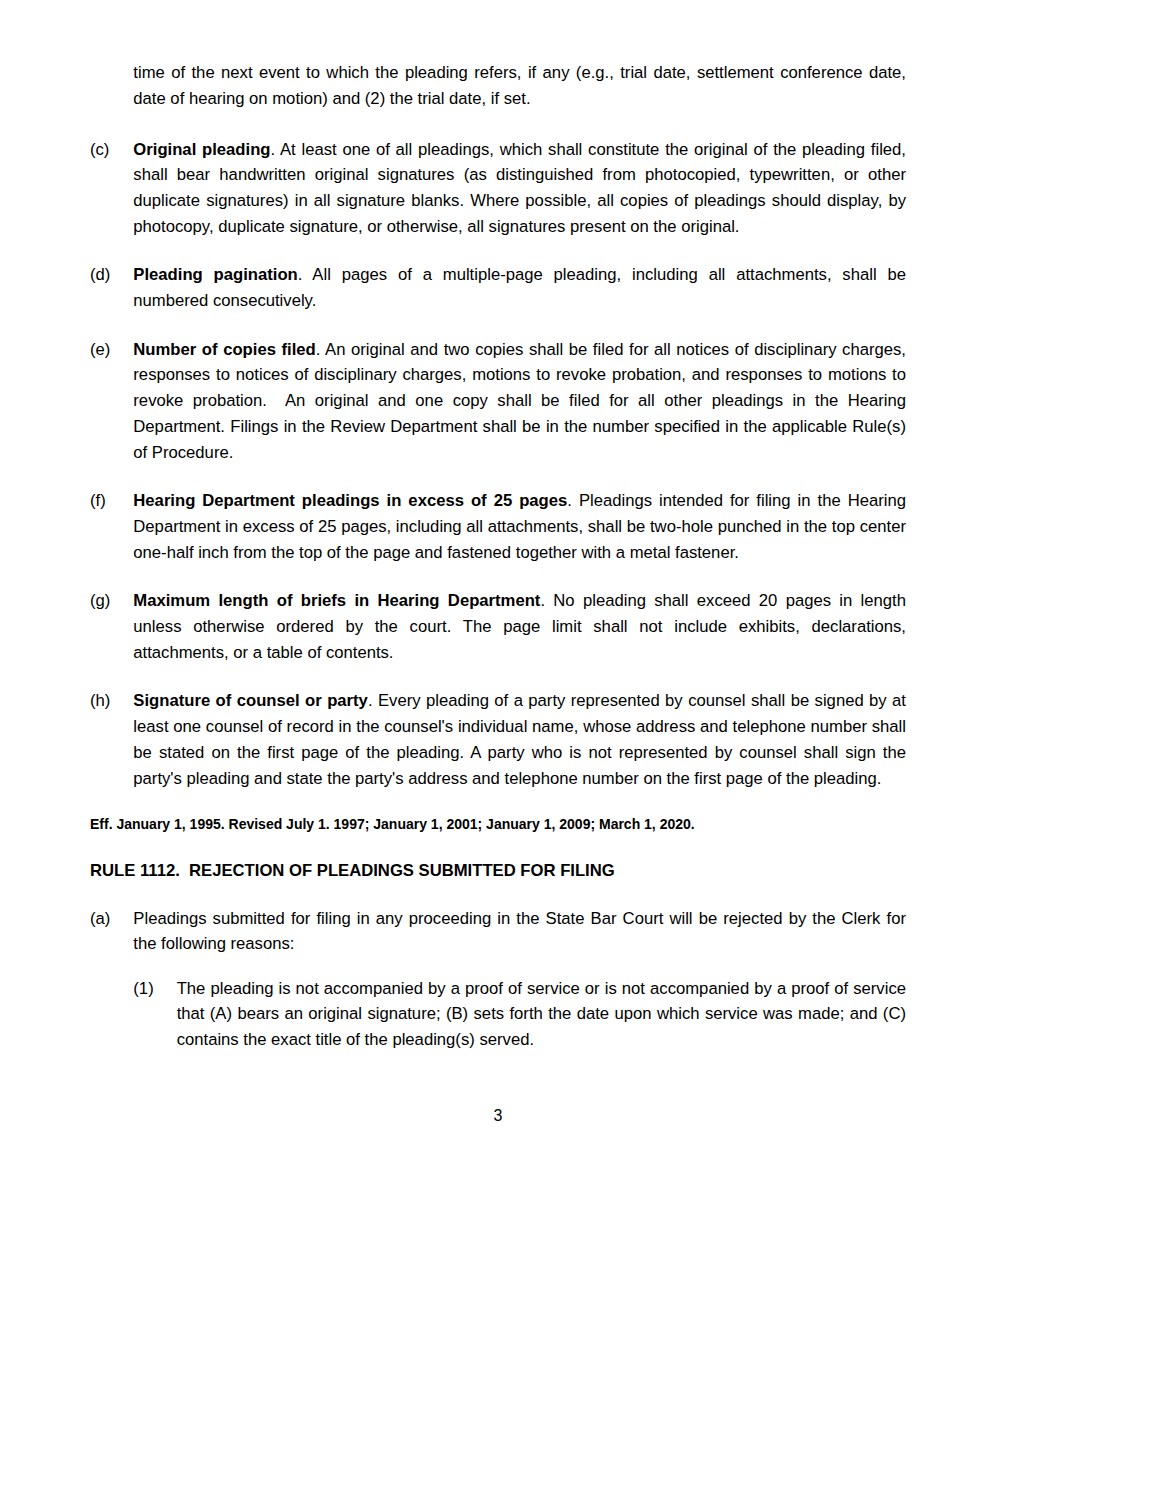time of the next event to which the pleading refers, if any (e.g., trial date, settlement conference date, date of hearing on motion) and (2) the trial date, if set.
(c) Original pleading. At least one of all pleadings, which shall constitute the original of the pleading filed, shall bear handwritten original signatures (as distinguished from photocopied, typewritten, or other duplicate signatures) in all signature blanks. Where possible, all copies of pleadings should display, by photocopy, duplicate signature, or otherwise, all signatures present on the original.
(d) Pleading pagination. All pages of a multiple-page pleading, including all attachments, shall be numbered consecutively.
(e) Number of copies filed. An original and two copies shall be filed for all notices of disciplinary charges, responses to notices of disciplinary charges, motions to revoke probation, and responses to motions to revoke probation. An original and one copy shall be filed for all other pleadings in the Hearing Department. Filings in the Review Department shall be in the number specified in the applicable Rule(s) of Procedure.
(f) Hearing Department pleadings in excess of 25 pages. Pleadings intended for filing in the Hearing Department in excess of 25 pages, including all attachments, shall be two-hole punched in the top center one-half inch from the top of the page and fastened together with a metal fastener.
(g) Maximum length of briefs in Hearing Department. No pleading shall exceed 20 pages in length unless otherwise ordered by the court. The page limit shall not include exhibits, declarations, attachments, or a table of contents.
(h) Signature of counsel or party. Every pleading of a party represented by counsel shall be signed by at least one counsel of record in the counsel's individual name, whose address and telephone number shall be stated on the first page of the pleading. A party who is not represented by counsel shall sign the party's pleading and state the party's address and telephone number on the first page of the pleading.
Eff. January 1, 1995. Revised July 1. 1997; January 1, 2001; January 1, 2009; March 1, 2020.
RULE 1112. REJECTION OF PLEADINGS SUBMITTED FOR FILING
(a) Pleadings submitted for filing in any proceeding in the State Bar Court will be rejected by the Clerk for the following reasons:
(1) The pleading is not accompanied by a proof of service or is not accompanied by a proof of service that (A) bears an original signature; (B) sets forth the date upon which service was made; and (C) contains the exact title of the pleading(s) served.
3